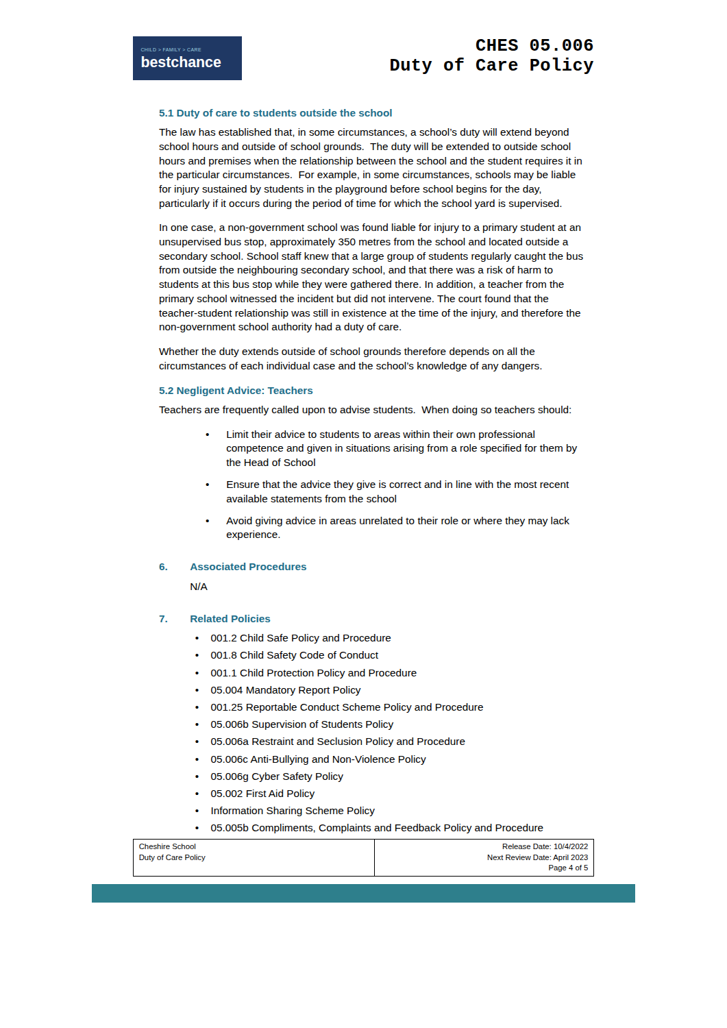Child > Family > Care
best chance
CHES 05.006
Duty of Care Policy
5.1 Duty of care to students outside the school
The law has established that, in some circumstances, a school’s duty will extend beyond school hours and outside of school grounds. The duty will be extended to outside school hours and premises when the relationship between the school and the student requires it in the particular circumstances. For example, in some circumstances, schools may be liable for injury sustained by students in the playground before school begins for the day, particularly if it occurs during the period of time for which the school yard is supervised.
In one case, a non-government school was found liable for injury to a primary student at an unsupervised bus stop, approximately 350 metres from the school and located outside a secondary school. School staff knew that a large group of students regularly caught the bus from outside the neighbouring secondary school, and that there was a risk of harm to students at this bus stop while they were gathered there. In addition, a teacher from the primary school witnessed the incident but did not intervene. The court found that the teacher-student relationship was still in existence at the time of the injury, and therefore the non-government school authority had a duty of care.
Whether the duty extends outside of school grounds therefore depends on all the circumstances of each individual case and the school’s knowledge of any dangers.
5.2 Negligent Advice: Teachers
Teachers are frequently called upon to advise students. When doing so teachers should:
Limit their advice to students to areas within their own professional competence and given in situations arising from a role specified for them by the Head of School
Ensure that the advice they give is correct and in line with the most recent available statements from the school
Avoid giving advice in areas unrelated to their role or where they may lack experience.
6.
Associated Procedures
N/A
7.
Related Policies
001.2 Child Safe Policy and Procedure
001.8 Child Safety Code of Conduct
001.1 Child Protection Policy and Procedure
05.004 Mandatory Report Policy
001.25 Reportable Conduct Scheme Policy and Procedure
05.006b Supervision of Students Policy
05.006a Restraint and Seclusion Policy and Procedure
05.006c Anti-Bullying and Non-Violence Policy
05.006g Cyber Safety Policy
05.002 First Aid Policy
Information Sharing Scheme Policy
05.005b Compliments, Complaints and Feedback Policy and Procedure
| Cheshire School Duty of Care Policy | Release Date: 10/4/2022 Next Review Date: April 2023 Page 4 of 5 |